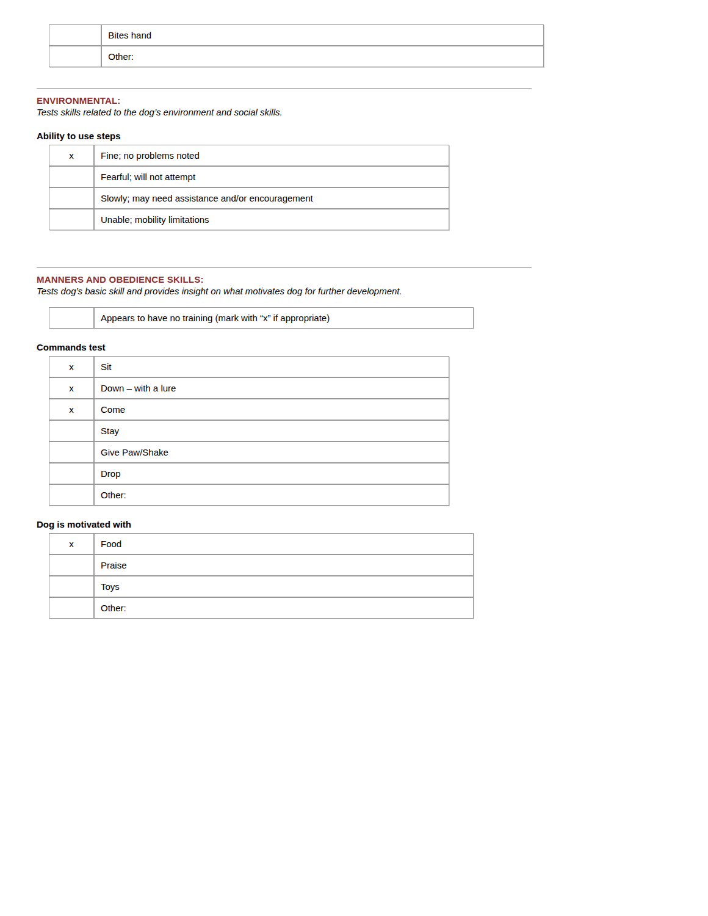| | Bites hand |
| | Other: |
ENVIRONMENTAL:
Tests skills related to the dog’s environment and social skills.
Ability to use steps
| x | Fine; no problems noted |
| | Fearful; will not attempt |
| | Slowly; may need assistance and/or encouragement |
| | Unable; mobility limitations |
MANNERS AND OBEDIENCE SKILLS:
Tests dog’s basic skill and provides insight on what motivates dog for further development.
| | Appears to have no training (mark with “x” if appropriate) |
Commands test
| x | Sit |
| x | Down – with a lure |
| x | Come |
| | Stay |
| | Give Paw/Shake |
| | Drop |
| | Other: |
Dog is motivated with
| x | Food |
| | Praise |
| | Toys |
| | Other: |